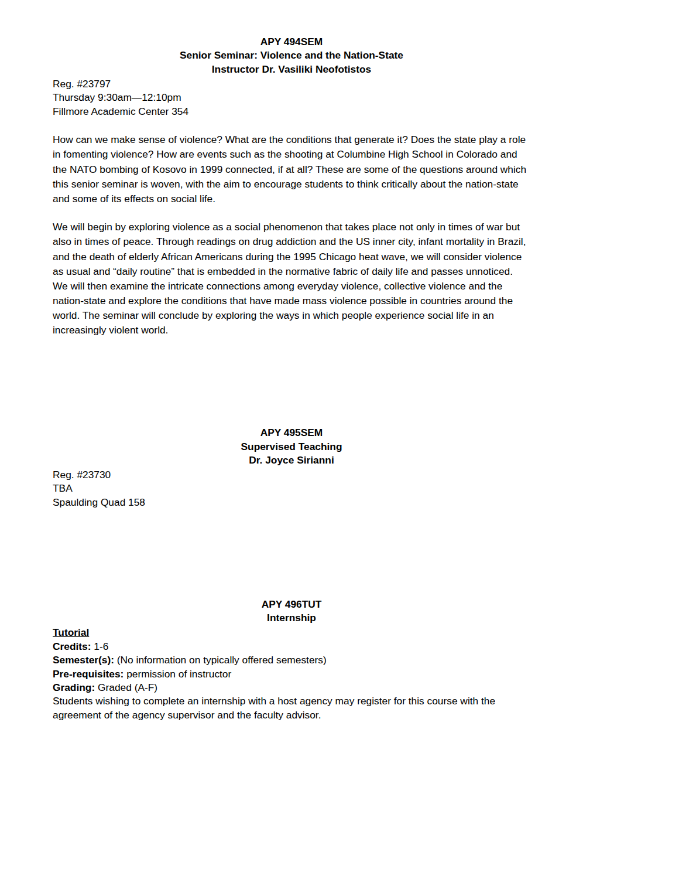APY 494SEM
Senior Seminar: Violence and the Nation-State
Instructor Dr. Vasiliki Neofotistos
Reg. #23797
Thursday 9:30am—12:10pm
Fillmore Academic Center 354
How can we make sense of violence? What are the conditions that generate it? Does the state play a role in fomenting violence? How are events such as the shooting at Columbine High School in Colorado and the NATO bombing of Kosovo in 1999 connected, if at all? These are some of the questions around which this senior seminar is woven, with the aim to encourage students to think critically about the nation-state and some of its effects on social life.
We will begin by exploring violence as a social phenomenon that takes place not only in times of war but also in times of peace. Through readings on drug addiction and the US inner city, infant mortality in Brazil, and the death of elderly African Americans during the 1995 Chicago heat wave, we will consider violence as usual and “daily routine” that is embedded in the normative fabric of daily life and passes unnoticed. We will then examine the intricate connections among everyday violence, collective violence and the nation-state and explore the conditions that have made mass violence possible in countries around the world. The seminar will conclude by exploring the ways in which people experience social life in an increasingly violent world.
APY 495SEM
Supervised Teaching
Dr. Joyce Sirianni
Reg. #23730
TBA
Spaulding Quad 158
APY 496TUT
Internship
Tutorial
Credits: 1-6
Semester(s): (No information on typically offered semesters)
Pre-requisites: permission of instructor
Grading: Graded (A-F)
Students wishing to complete an internship with a host agency may register for this course with the agreement of the agency supervisor and the faculty advisor.